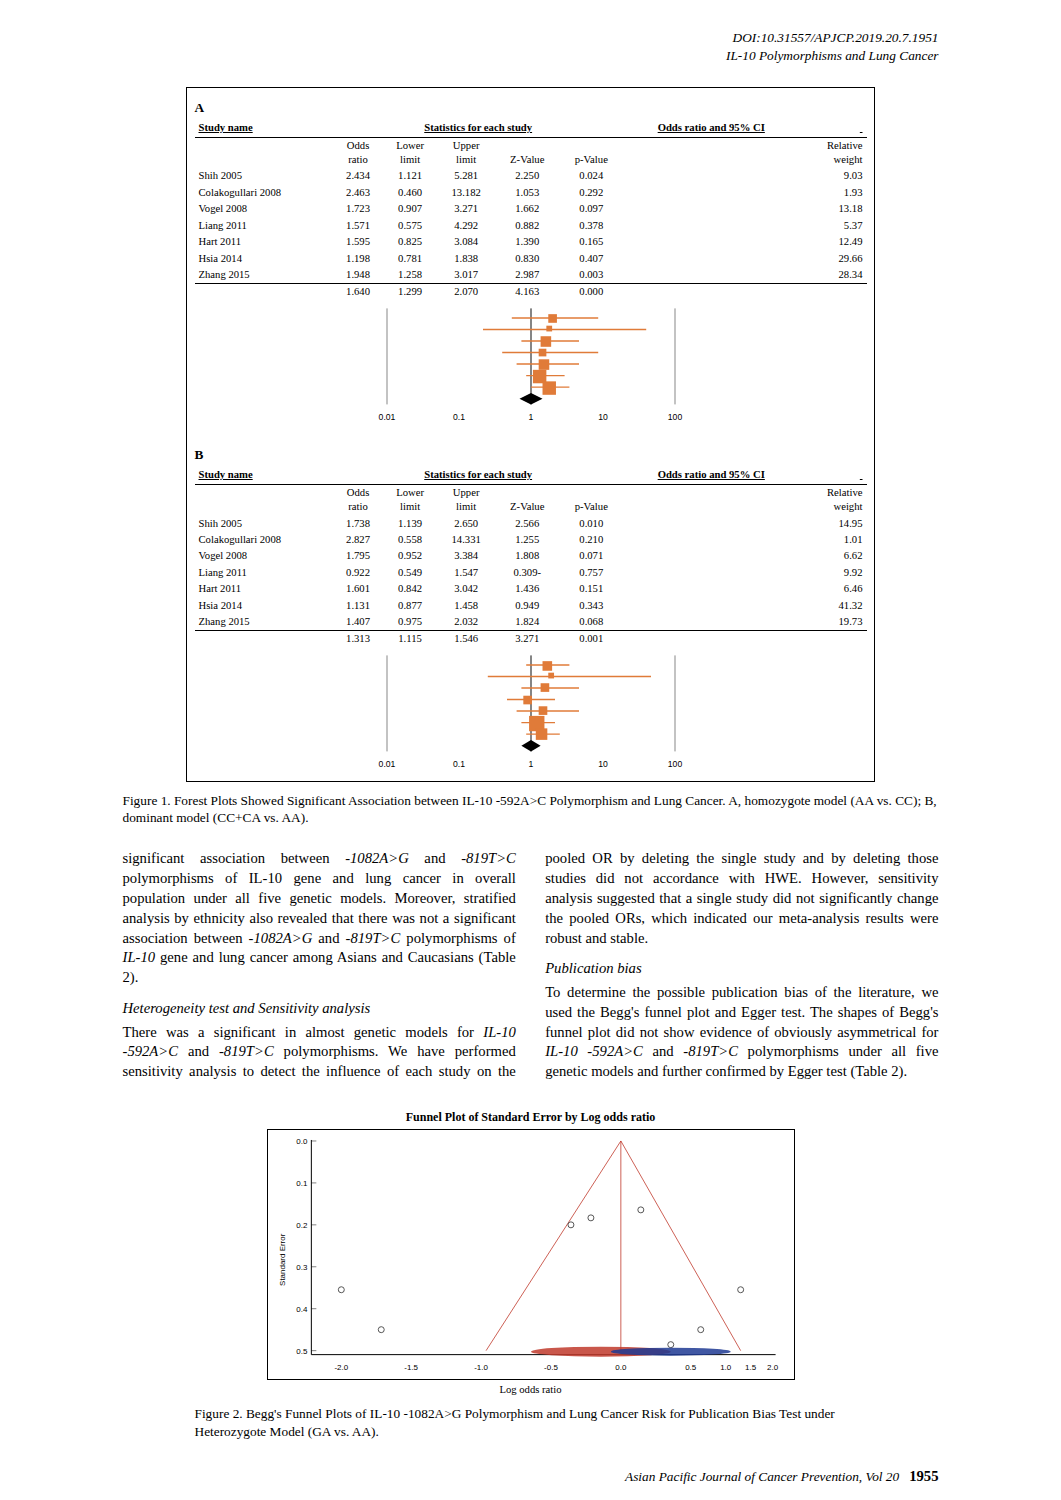DOI:10.31557/APJCP.2019.20.7.1951 IL-10 Polymorphisms and Lung Cancer
A
| Study name | Statistics for each study | Odds ratio and 95% CI | |
| --- | --- | --- | --- |
| | Odds ratio | Lower limit | Upper limit | Z-Value | p-Value | | Relative weight |
| Shih 2005 | 2.434 | 1.121 | 5.281 | 2.250 | 0.024 | | 9.03 |
| Colakogullari 2008 | 2.463 | 0.460 | 13.182 | 1.053 | 0.292 | | 1.93 |
| Vogel 2008 | 1.723 | 0.907 | 3.271 | 1.662 | 0.097 | | 13.18 |
| Liang 2011 | 1.571 | 0.575 | 4.292 | 0.882 | 0.378 | | 5.37 |
| Hart 2011 | 1.595 | 0.825 | 3.084 | 1.390 | 0.165 | | 12.49 |
| Hsia 2014 | 1.198 | 0.781 | 1.838 | 0.830 | 0.407 | | 29.66 |
| Zhang 2015 | 1.948 | 1.258 | 3.017 | 2.987 | 0.003 | | 28.34 |
| | 1.640 | 1.299 | 2.070 | 4.163 | 0.000 | | |
0.01 0.1 1 10 100
B
| Study name | Statistics for each study | Odds ratio and 95% CI | |
| --- | --- | --- | --- |
| | Odds ratio | Lower limit | Upper limit | Z-Value | p-Value | | Relative weight |
| Shih 2005 | 1.738 | 1.139 | 2.650 | 2.566 | 0.010 | | 14.95 |
| Colakogullari 2008 | 2.827 | 0.558 | 14.331 | 1.255 | 0.210 | | 1.01 |
| Vogel 2008 | 1.795 | 0.952 | 3.384 | 1.808 | 0.071 | | 6.62 |
| Liang 2011 | 0.922 | 0.549 | 1.547 | 0.309- | 0.757 | | 9.92 |
| Hart 2011 | 1.601 | 0.842 | 3.042 | 1.436 | 0.151 | | 6.46 |
| Hsia 2014 | 1.131 | 0.877 | 1.458 | 0.949 | 0.343 | | 41.32 |
| Zhang 2015 | 1.407 | 0.975 | 2.032 | 1.824 | 0.068 | | 19.73 |
| | 1.313 | 1.115 | 1.546 | 3.271 | 0.001 | | |
0.01 0.1 1 10 100
Figure 1. Forest Plots Showed Significant Association between IL-10 -592A>C Polymorphism and Lung Cancer. A, homozygote model (AA vs. CC); B, dominant model (CC+CA vs. AA).
significant association between -1082A>G and -819T>C polymorphisms of IL-10 gene and lung cancer in overall population under all five genetic models. Moreover, stratified analysis by ethnicity also revealed that there was not a significant association between -1082A>G and -819T>C polymorphisms of IL-10 gene and lung cancer among Asians and Caucasians (Table 2).
Heterogeneity test and Sensitivity analysis
There was a significant in almost genetic models for IL-10 -592A>C and -819T>C polymorphisms. We have performed sensitivity analysis to detect the influence of each study on the pooled OR by deleting the single study and by deleting those studies did not accordance with HWE. However, sensitivity analysis suggested that a single study did not significantly change the pooled ORs, which indicated our meta-analysis results were robust and stable.
Publication bias
To determine the possible publication bias of the literature, we used the Begg's funnel plot and Egger test. The shapes of Begg's funnel plot did not show evidence of obviously asymmetrical for IL-10 -592A>C and -819T>C polymorphisms under all five genetic models and further confirmed by Egger test (Table 2).
Funnel Plot of Standard Error by Log odds ratio
0.0 0.1 0.2 0.3 0.4 0.5 -2.0 -1.5 -1.0 -0.5 0.0 0.5 1.0 1.5 2.0 Standard Error
Log odds ratio
Figure 2. Begg's Funnel Plots of IL-10 -1082A>G Polymorphism and Lung Cancer Risk for Publication Bias Test under Heterozygote Model (GA vs. AA).
Asian Pacific Journal of Cancer Prevention, Vol 20 1955